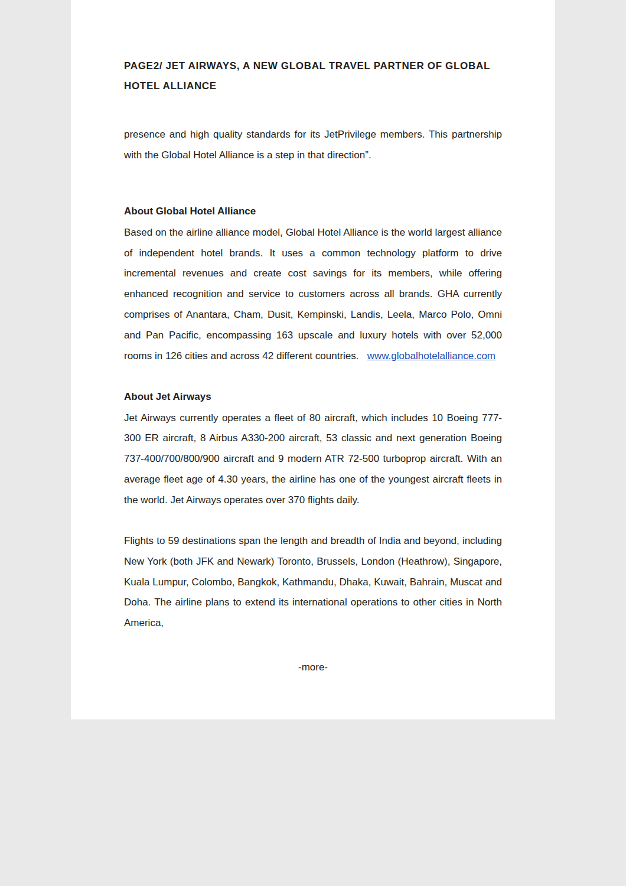Page2/ Jet Airways, a new global travel partner of Global Hotel Alliance
presence and high quality standards for its JetPrivilege members. This partnership with the Global Hotel Alliance is a step in that direction”.
About Global Hotel Alliance
Based on the airline alliance model, Global Hotel Alliance is the world largest alliance of independent hotel brands. It uses a common technology platform to drive incremental revenues and create cost savings for its members, while offering enhanced recognition and service to customers across all brands. GHA currently comprises of Anantara, Cham, Dusit, Kempinski, Landis, Leela, Marco Polo, Omni and Pan Pacific, encompassing 163 upscale and luxury hotels with over 52,000 rooms in 126 cities and across 42 different countries. www.globalhotelalliance.com
About Jet Airways
Jet Airways currently operates a fleet of 80 aircraft, which includes 10 Boeing 777-300 ER aircraft, 8 Airbus A330-200 aircraft, 53 classic and next generation Boeing 737-400/700/800/900 aircraft and 9 modern ATR 72-500 turboprop aircraft. With an average fleet age of 4.30 years, the airline has one of the youngest aircraft fleets in the world. Jet Airways operates over 370 flights daily.
Flights to 59 destinations span the length and breadth of India and beyond, including New York (both JFK and Newark) Toronto, Brussels, London (Heathrow), Singapore, Kuala Lumpur, Colombo, Bangkok, Kathmandu, Dhaka, Kuwait, Bahrain, Muscat and Doha. The airline plans to extend its international operations to other cities in North America,
-more-